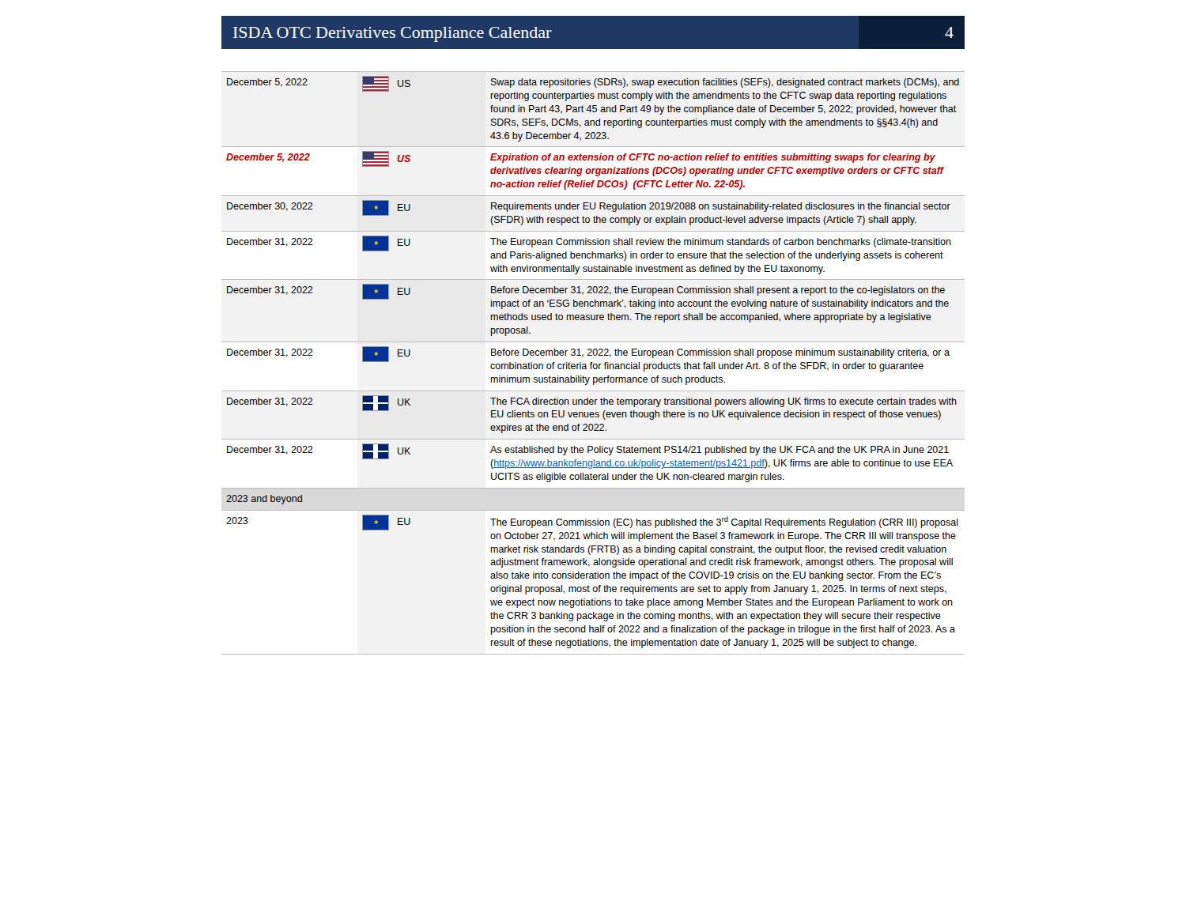ISDA OTC Derivatives Compliance Calendar
4
| December 5, 2022 | US | Swap data repositories (SDRs), swap execution facilities (SEFs), designated contract markets (DCMs), and reporting counterparties must comply with the amendments to the CFTC swap data reporting regulations found in Part 43, Part 45 and Part 49 by the compliance date of December 5, 2022; provided, however that SDRs, SEFs, DCMs, and reporting counterparties must comply with the amendments to §§43.4(h) and 43.6 by December 4, 2023. |
| December 5, 2022 | US | Expiration of an extension of CFTC no-action relief to entities submitting swaps for clearing by derivatives clearing organizations (DCOs) operating under CFTC exemptive orders or CFTC staff no-action relief (Relief DCOs) (CFTC Letter No. 22-05). |
| December 30, 2022 | EU | Requirements under EU Regulation 2019/2088 on sustainability-related disclosures in the financial sector (SFDR) with respect to the comply or explain product-level adverse impacts (Article 7) shall apply. |
| December 31, 2022 | EU | The European Commission shall review the minimum standards of carbon benchmarks (climate-transition and Paris-aligned benchmarks) in order to ensure that the selection of the underlying assets is coherent with environmentally sustainable investment as defined by the EU taxonomy. |
| December 31, 2022 | EU | Before December 31, 2022, the European Commission shall present a report to the co-legislators on the impact of an ‘ESG benchmark’, taking into account the evolving nature of sustainability indicators and the methods used to measure them. The report shall be accompanied, where appropriate by a legislative proposal. |
| December 31, 2022 | EU | Before December 31, 2022, the European Commission shall propose minimum sustainability criteria, or a combination of criteria for financial products that fall under Art. 8 of the SFDR, in order to guarantee minimum sustainability performance of such products. |
| December 31, 2022 | UK | The FCA direction under the temporary transitional powers allowing UK firms to execute certain trades with EU clients on EU venues (even though there is no UK equivalence decision in respect of those venues) expires at the end of 2022. |
| December 31, 2022 | UK | As established by the Policy Statement PS14/21 published by the UK FCA and the UK PRA in June 2021 ( https://www.bankofengland.co.uk/policy-statement/ps1421.pdf ), UK firms are able to continue to use EEA UCITS as eligible collateral under the UK non-cleared margin rules. |
| 2023 and beyond |
| 2023 | EU | The European Commission (EC) has published the 3 rd Capital Requirements Regulation (CRR III) proposal on October 27, 2021 which will implement the Basel 3 framework in Europe. The CRR III will transpose the market risk standards (FRTB) as a binding capital constraint, the output floor, the revised credit valuation adjustment framework, alongside operational and credit risk framework, amongst others. The proposal will also take into consideration the impact of the COVID-19 crisis on the EU banking sector. From the EC’s original proposal, most of the requirements are set to apply from January 1, 2025. In terms of next steps, we expect now negotiations to take place among Member States and the European Parliament to work on the CRR 3 banking package in the coming months, with an expectation they will secure their respective position in the second half of 2022 and a finalization of the package in trilogue in the first half of 2023. As a result of these negotiations, the implementation date of January 1, 2025 will be subject to change. |